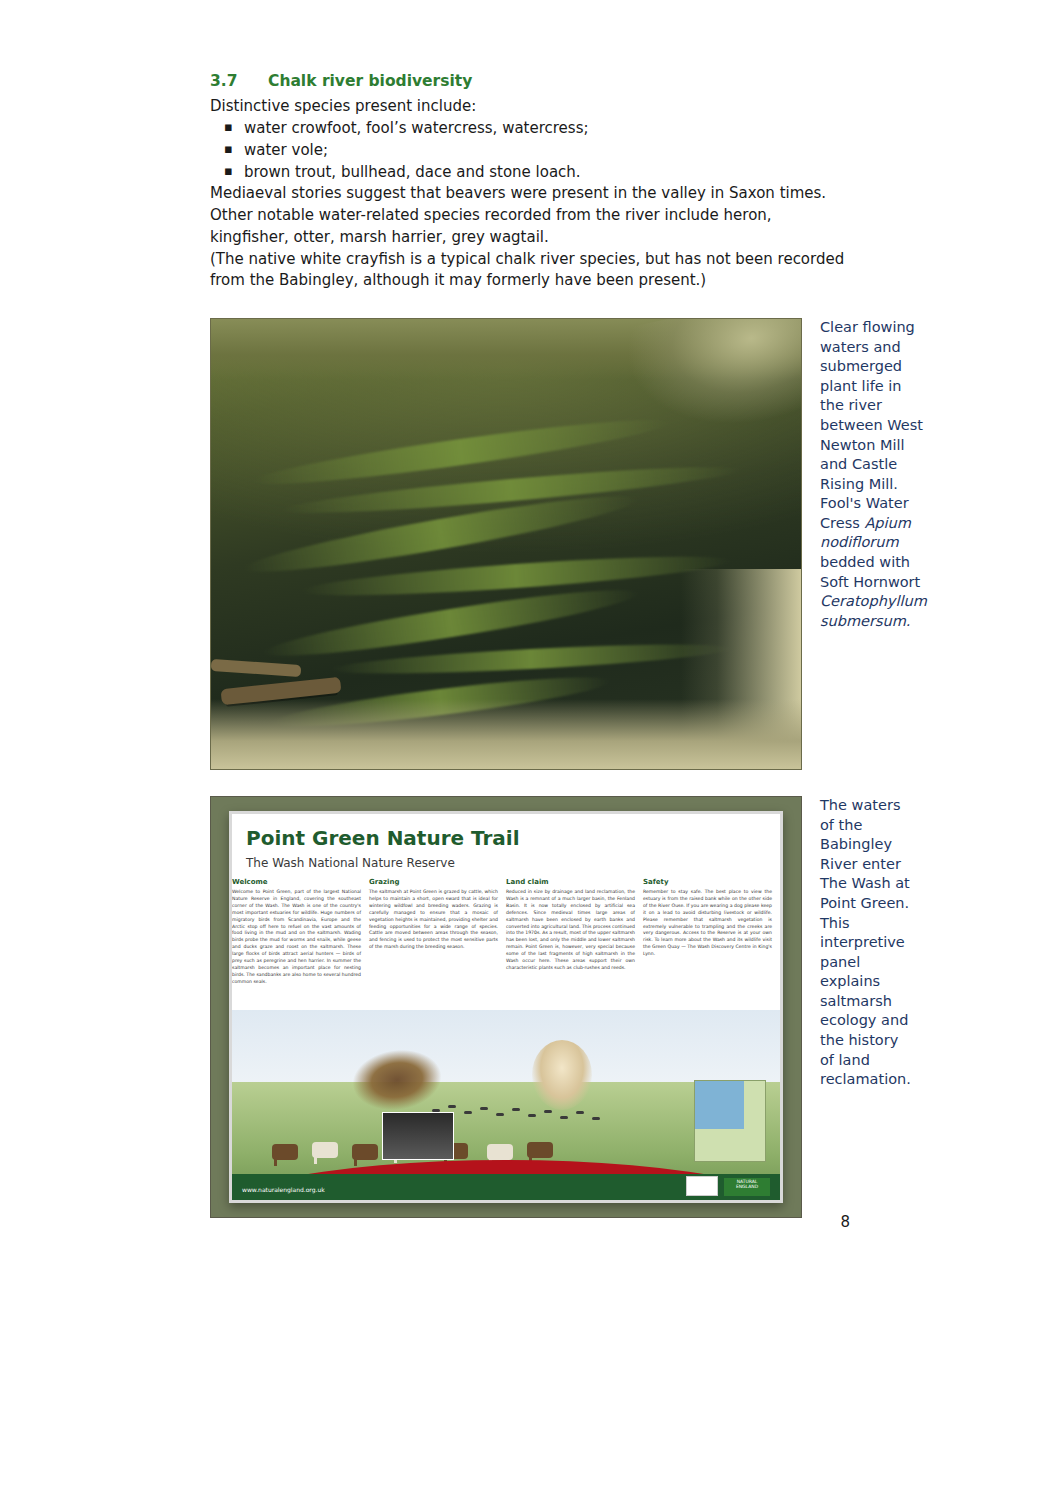3.7 Chalk river biodiversity
Distinctive species present include:
water crowfoot, fool’s watercress, watercress;
water vole;
brown trout, bullhead, dace and stone loach.
Mediaeval stories suggest that beavers were present in the valley in Saxon times. Other notable water-related species recorded from the river include heron, kingfisher, otter, marsh harrier, grey wagtail.
(The native white crayfish is a typical chalk river species, but has not been recorded from the Babingley, although it may formerly have been present.)
Clear flowing waters and submerged plant life in the river between West Newton Mill and Castle Rising Mill.
Fool's Water Cress Apium nodiflorum bedded with Soft Hornwort Ceratophyllum submersum.
Point Green Nature Trail
The Wash National Nature Reserve
Welcome
Welcome to Point Green, part of the largest National Nature Reserve in England, covering the southeast corner of the Wash. The Wash is one of the country's most important estuaries for wildlife. Huge numbers of migratory birds from Scandinavia, Europe and the Arctic stop off here to refuel on the vast amounts of food living in the mud and on the saltmarsh. Wading birds probe the mud for worms and snails, while geese and ducks graze and roost on the saltmarsh. These large flocks of birds attract aerial hunters — birds of prey such as peregrine and hen harrier. In summer the saltmarsh becomes an important place for nesting birds. The sandbanks are also home to several hundred common seals.
Grazing
The saltmarsh at Point Green is grazed by cattle, which helps to maintain a short, open sward that is ideal for wintering wildfowl and breeding waders. Grazing is carefully managed to ensure that a mosaic of vegetation heights is maintained, providing shelter and feeding opportunities for a wide range of species. Cattle are moved between areas through the season, and fencing is used to protect the most sensitive parts of the marsh during the breeding season.
Land claim
Reduced in size by drainage and land reclamation, the Wash is a remnant of a much larger basin, the Fenland Basin. It is now totally enclosed by artificial sea defences. Since medieval times large areas of saltmarsh have been enclosed by earth banks and converted into agricultural land. This process continued into the 1970s. As a result, most of the upper saltmarsh has been lost, and only the middle and lower saltmarsh remain. Point Green is, however, very special because some of the last fragments of high saltmarsh in the Wash occur here. These areas support their own characteristic plants such as club-rushes and reeds.
Safety
Remember to stay safe. The best place to view the estuary is from the raised bank while on the other side of the River Ouse. If you are wearing a dog please keep it on a lead to avoid disturbing livestock or wildlife. Please remember that saltmarsh vegetation is extremely vulnerable to trampling and the creeks are very dangerous. Access to the Reserve is at your own risk. To learn more about the Wash and its wildlife visit the Green Quay — The Wash Discovery Centre in King's Lynn.
www.naturalengland.org.uk
NATURAL
ENGLAND
The waters of the Babingley River enter The Wash at Point Green.
This interpretive panel explains saltmarsh ecology and the history of land reclamation.
8